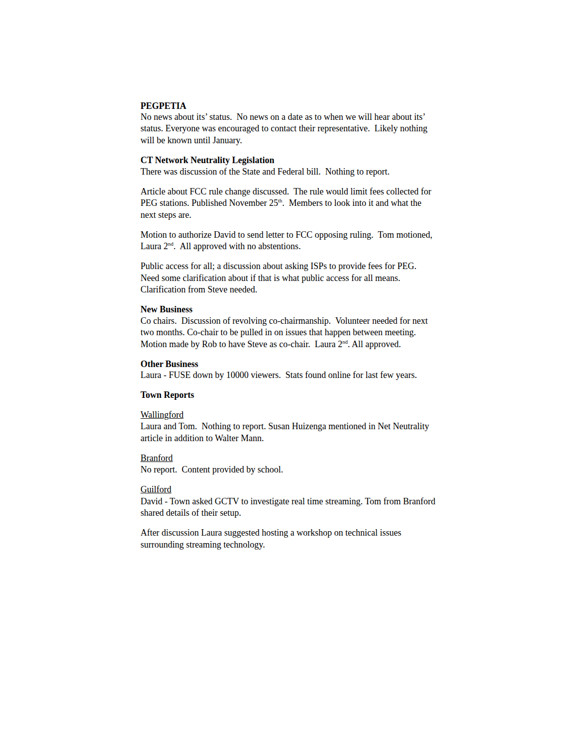PEGPETIA
No news about its’ status. No news on a date as to when we will hear about its’ status. Everyone was encouraged to contact their representative. Likely nothing will be known until January.
CT Network Neutrality Legislation
There was discussion of the State and Federal bill. Nothing to report.
Article about FCC rule change discussed. The rule would limit fees collected for PEG stations. Published November 25th. Members to look into it and what the next steps are.
Motion to authorize David to send letter to FCC opposing ruling. Tom motioned, Laura 2nd. All approved with no abstentions.
Public access for all; a discussion about asking ISPs to provide fees for PEG. Need some clarification about if that is what public access for all means. Clarification from Steve needed.
New Business
Co chairs. Discussion of revolving co-chairmanship. Volunteer needed for next two months. Co-chair to be pulled in on issues that happen between meeting. Motion made by Rob to have Steve as co-chair. Laura 2nd. All approved.
Other Business
Laura - FUSE down by 10000 viewers. Stats found online for last few years.
Town Reports
Wallingford
Laura and Tom. Nothing to report. Susan Huizenga mentioned in Net Neutrality article in addition to Walter Mann.
Branford
No report. Content provided by school.
Guilford
David - Town asked GCTV to investigate real time streaming. Tom from Branford shared details of their setup.
After discussion Laura suggested hosting a workshop on technical issues surrounding streaming technology.